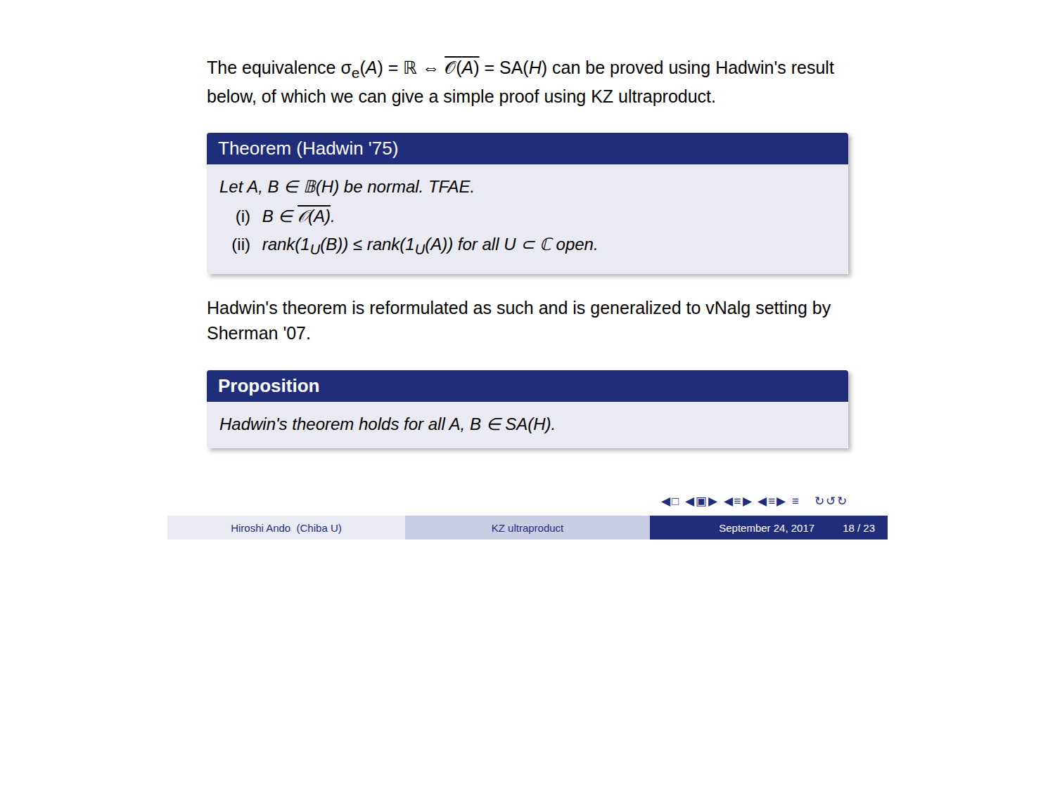The equivalence σe(A) = ℝ ⇔ 𝒪(A) = SA(H) can be proved using Hadwin's result below, of which we can give a simple proof using KZ ultraproduct.
Theorem (Hadwin '75)
Let A, B ∈ 𝔹(H) be normal. TFAE.
(i) B ∈ 𝒪(A).
(ii) rank(1U(B)) ≤ rank(1U(A)) for all U ⊂ ℂ open.
Hadwin's theorem is reformulated as such and is generalized to vNalg setting by Sherman '07.
Proposition
Hadwin's theorem holds for all A, B ∈ SA(H).
◀□ ◀▣▶ ◀≡▶ ◀≡▶ ≡ ↻↺↻
Hiroshi Ando (Chiba U)
KZ ultraproduct
September 24, 201718 / 23